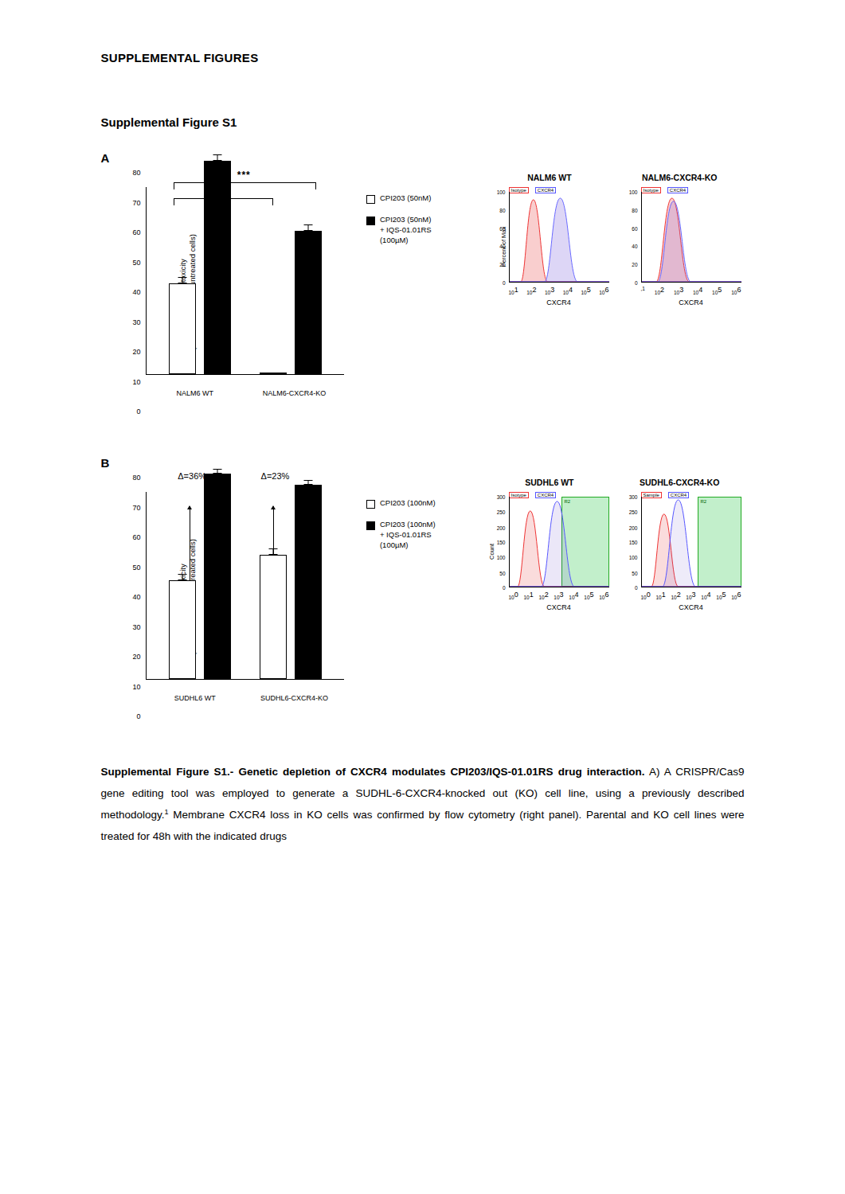SUPPLEMENTAL FIGURES
Supplemental Figure S1
A
Relative cytotoxicity
(referred to control untreated cells)
0 10 20 30 40 50 60 70 80
***
***
NALM6 WT NALM6-CXCR4-KO
CPI203 (50nM)
CPI203 (50nM)
+ IQS-01.01RS
(100µM)
NALM6 WT NALM6-CXCR4-KO
Isotype CXCR4
Percent of Max
0 20 40 60 80 100
101102103104105106
CXCR4
Isotype CXCR4
0 20 40 60 80 100
,1102103104105106
CXCR4
B
Relative cytotoxicity
(referred to control untreated cells)
0 10 20 30 40 50 60 70 80
Δ=36%
Δ=23%
SUDHL6 WT SUDHL6-CXCR4-KO
CPI203 (100nM)
CPI203 (100nM)
+ IQS-01.01RS
(100µM)
SUDHL6 WT SUDHL6-CXCR4-KO
Isotype CXCR4
Count
0 50 100 150 200 250 300
R2
100101102103104105106
CXCR4
Sample CXCR4
0 50 100 150 200 250 300
R2
100101102103104105106
CXCR4
Supplemental Figure S1.- Genetic depletion of CXCR4 modulates CPI203/IQS-01.01RS drug interaction. A) A CRISPR/Cas9 gene editing tool was employed to generate a SUDHL-6-CXCR4-knocked out (KO) cell line, using a previously described methodology.1 Membrane CXCR4 loss in KO cells was confirmed by flow cytometry (right panel). Parental and KO cell lines were treated for 48h with the indicated drugs